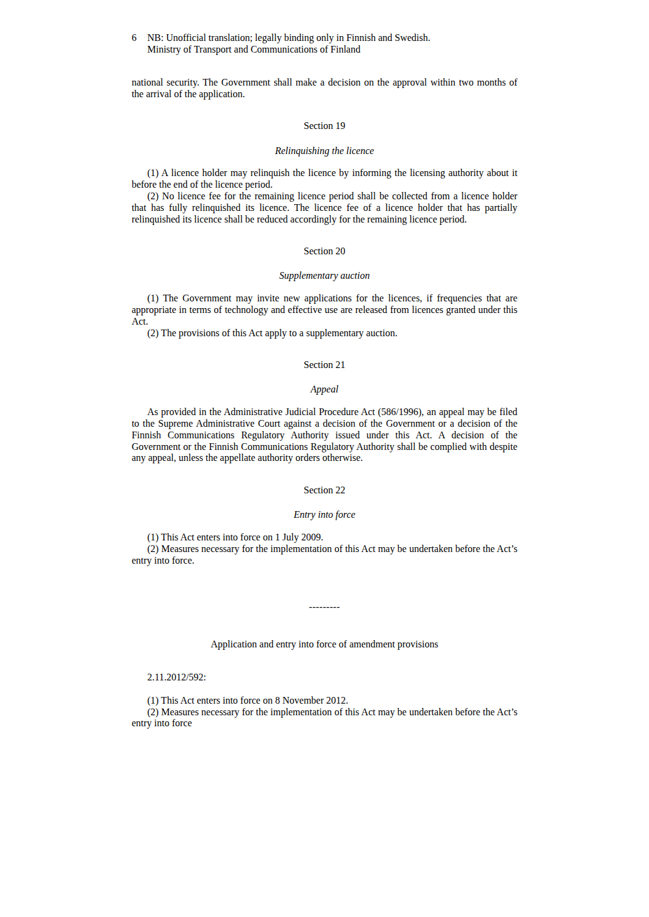6 NB: Unofficial translation; legally binding only in Finnish and Swedish.
Ministry of Transport and Communications of Finland
national security. The Government shall make a decision on the approval within two months of the arrival of the application.
Section 19
Relinquishing the licence
(1) A licence holder may relinquish the licence by informing the licensing authority about it before the end of the licence period.
(2) No licence fee for the remaining licence period shall be collected from a licence holder that has fully relinquished its licence. The licence fee of a licence holder that has partially relinquished its licence shall be reduced accordingly for the remaining licence period.
Section 20
Supplementary auction
(1) The Government may invite new applications for the licences, if frequencies that are appropriate in terms of technology and effective use are released from licences granted under this Act.
(2) The provisions of this Act apply to a supplementary auction.
Section 21
Appeal
As provided in the Administrative Judicial Procedure Act (586/1996), an appeal may be filed to the Supreme Administrative Court against a decision of the Government or a decision of the Finnish Communications Regulatory Authority issued under this Act. A decision of the Government or the Finnish Communications Regulatory Authority shall be complied with despite any appeal, unless the appellate authority orders otherwise.
Section 22
Entry into force
(1) This Act enters into force on 1 July 2009.
(2) Measures necessary for the implementation of this Act may be undertaken before the Act’s entry into force.
---------
Application and entry into force of amendment provisions
2.11.2012/592:
(1) This Act enters into force on 8 November 2012.
(2) Measures necessary for the implementation of this Act may be undertaken before the Act’s entry into force